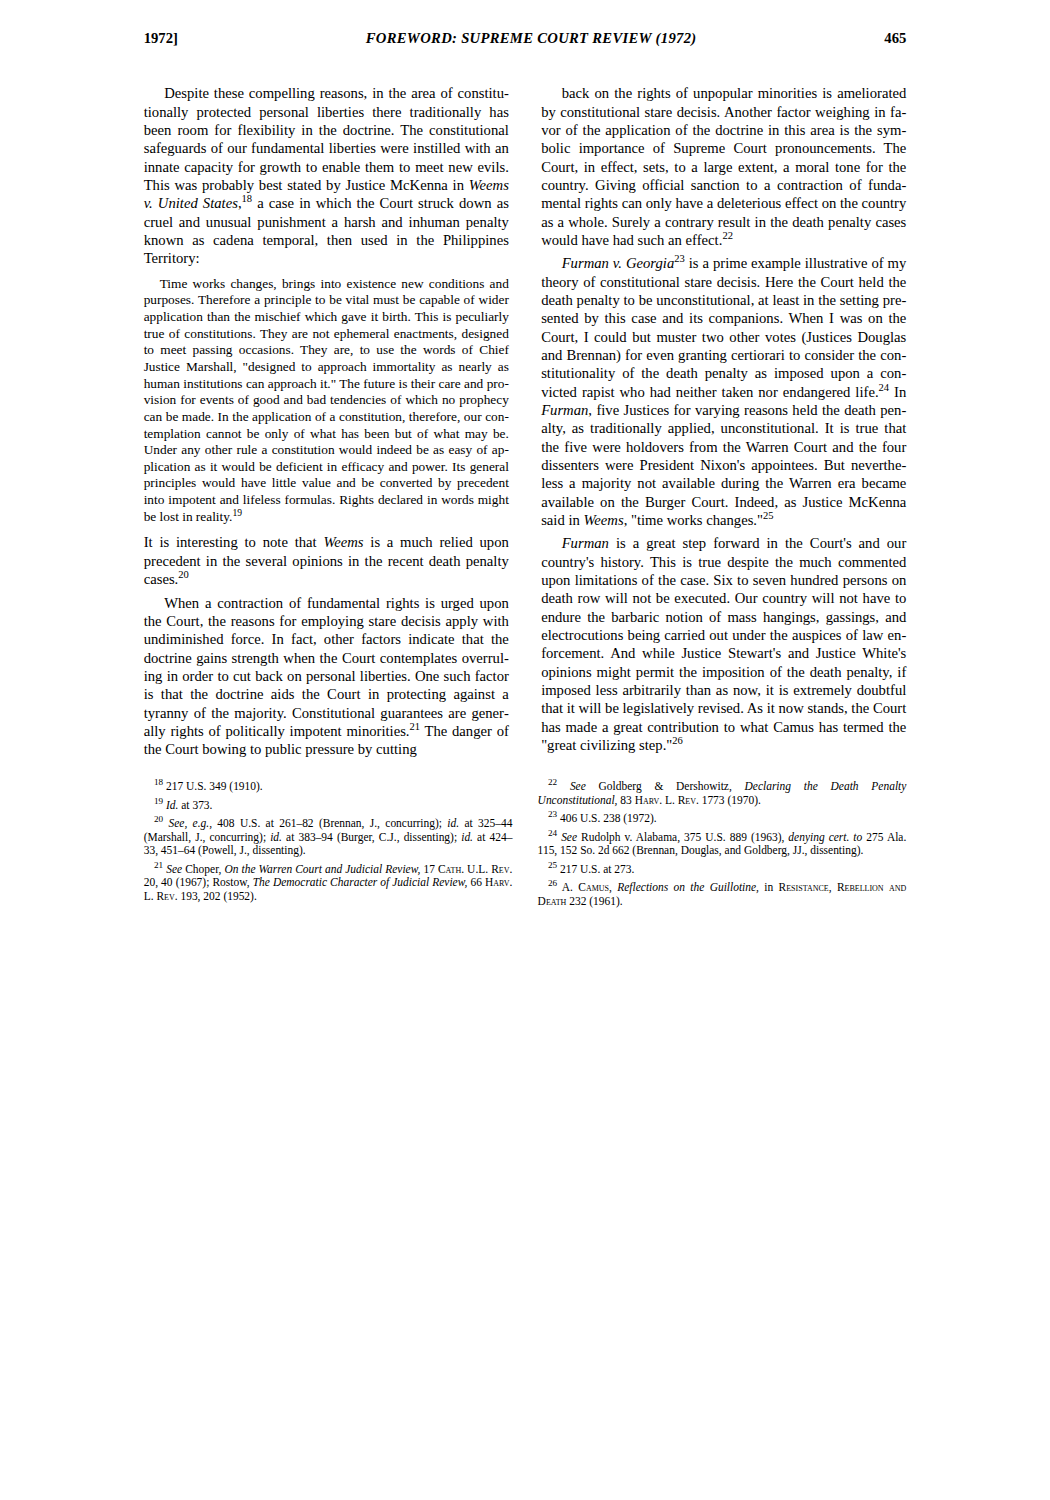1972] FOREWORD: SUPREME COURT REVIEW (1972) 465
Despite these compelling reasons, in the area of constitutionally protected personal liberties there traditionally has been room for flexibility in the doctrine. The constitutional safeguards of our fundamental liberties were instilled with an innate capacity for growth to enable them to meet new evils. This was probably best stated by Justice McKenna in Weems v. United States,18 a case in which the Court struck down as cruel and unusual punishment a harsh and inhuman penalty known as cadena temporal, then used in the Philippines Territory:
Time works changes, brings into existence new conditions and purposes. Therefore a principle to be vital must be capable of wider application than the mischief which gave it birth. This is peculiarly true of constitutions. They are not ephemeral enactments, designed to meet passing occasions. They are, to use the words of Chief Justice Marshall, "designed to approach immortality as nearly as human institutions can approach it." The future is their care and provision for events of good and bad tendencies of which no prophecy can be made. In the application of a constitution, therefore, our contemplation cannot be only of what has been but of what may be. Under any other rule a constitution would indeed be as easy of application as it would be deficient in efficacy and power. Its general principles would have little value and be converted by precedent into impotent and lifeless formulas. Rights declared in words might be lost in reality.19
It is interesting to note that Weems is a much relied upon precedent in the several opinions in the recent death penalty cases.20
When a contraction of fundamental rights is urged upon the Court, the reasons for employing stare decisis apply with undiminished force. In fact, other factors indicate that the doctrine gains strength when the Court contemplates overruling in order to cut back on personal liberties. One such factor is that the doctrine aids the Court in protecting against a tyranny of the majority. Constitutional guarantees are generally rights of politically impotent minorities.21 The danger of the Court bowing to public pressure by cutting
back on the rights of unpopular minorities is ameliorated by constitutional stare decisis. Another factor weighing in favor of the application of the doctrine in this area is the symbolic importance of Supreme Court pronouncements. The Court, in effect, sets, to a large extent, a moral tone for the country. Giving official sanction to a contraction of fundamental rights can only have a deleterious effect on the country as a whole. Surely a contrary result in the death penalty cases would have had such an effect.22
Furman v. Georgia23 is a prime example illustrative of my theory of constitutional stare decisis. Here the Court held the death penalty to be unconstitutional, at least in the setting presented by this case and its companions. When I was on the Court, I could but muster two other votes (Justices Douglas and Brennan) for even granting certiorari to consider the constitutionality of the death penalty as imposed upon a convicted rapist who had neither taken nor endangered life.24 In Furman, five Justices for varying reasons held the death penalty, as traditionally applied, unconstitutional. It is true that the five were holdovers from the Warren Court and the four dissenters were President Nixon's appointees. But nevertheless a majority not available during the Warren era became available on the Burger Court. Indeed, as Justice McKenna said in Weems, "time works changes."25
Furman is a great step forward in the Court's and our country's history. This is true despite the much commented upon limitations of the case. Six to seven hundred persons on death row will not be executed. Our country will not have to endure the barbaric notion of mass hangings, gassings, and electrocutions being carried out under the auspices of law enforcement. And while Justice Stewart's and Justice White's opinions might permit the imposition of the death penalty, if imposed less arbitrarily than as now, it is extremely doubtful that it will be legislatively revised. As it now stands, the Court has made a great contribution to what Camus has termed the "great civilizing step."26
18 217 U.S. 349 (1910).
19 Id. at 373.
20 See, e.g., 408 U.S. at 261–82 (Brennan, J., concurring); id. at 325–44 (Marshall, J., concurring); id. at 383–94 (Burger, C.J., dissenting); id. at 424–33, 451–64 (Powell, J., dissenting).
21 See Choper, On the Warren Court and Judicial Review, 17 Cath. U.L. Rev. 20, 40 (1967); Rostow, The Democratic Character of Judicial Review, 66 Harv. L. Rev. 193, 202 (1952).
22 See Goldberg & Dershowitz, Declaring the Death Penalty Unconstitutional, 83 Harv. L. Rev. 1773 (1970).
23 406 U.S. 238 (1972).
24 See Rudolph v. Alabama, 375 U.S. 889 (1963), denying cert. to 275 Ala. 115, 152 So. 2d 662 (Brennan, Douglas, and Goldberg, JJ., dissenting).
25 217 U.S. at 273.
26 A. Camus, Reflections on the Guillotine, in Resistance, Rebellion and Death 232 (1961).